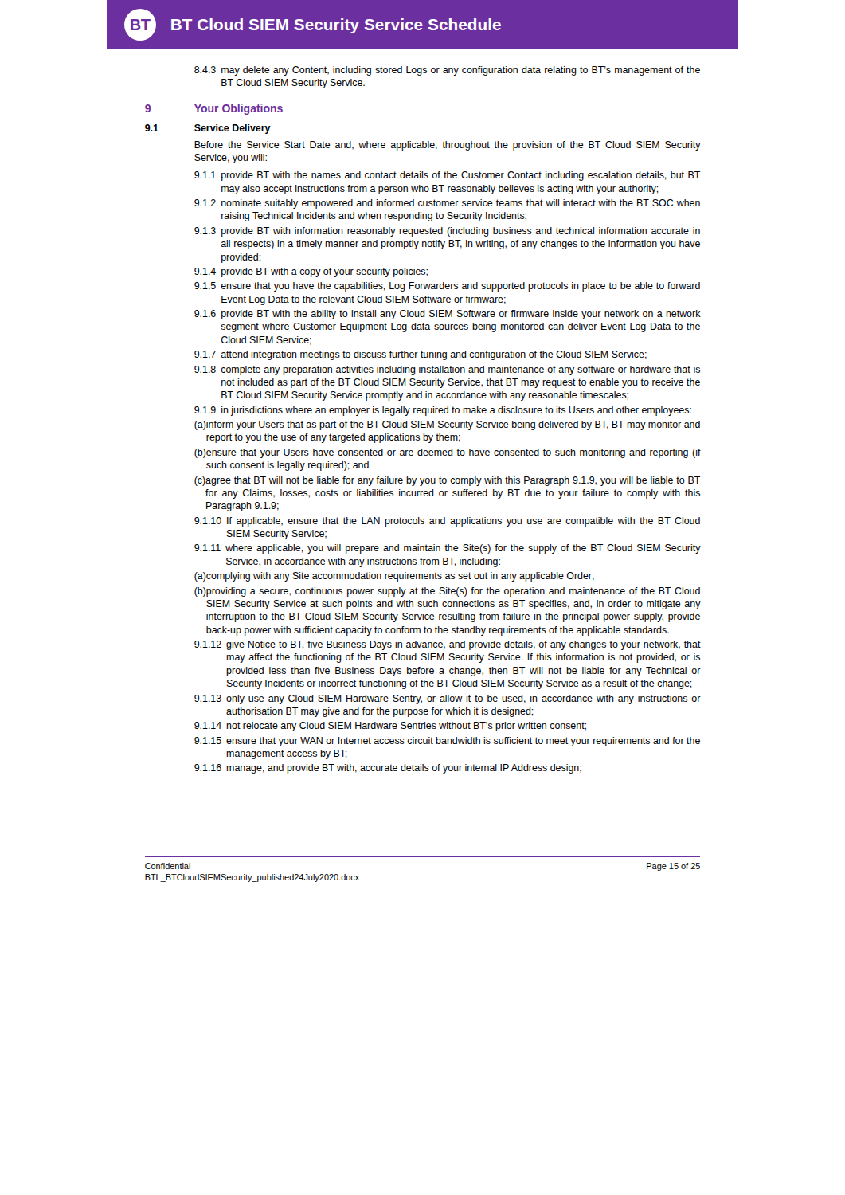BT
BT Cloud SIEM Security Service Schedule
8.4.3
may delete any Content, including stored Logs or any configuration data relating to BT’s management of the BT Cloud SIEM Security Service.
9 Your Obligations
9.1 Service Delivery
Before the Service Start Date and, where applicable, throughout the provision of the BT Cloud SIEM Security Service, you will:
9.1.1
provide BT with the names and contact details of the Customer Contact including escalation details, but BT may also accept instructions from a person who BT reasonably believes is acting with your authority;
9.1.2
nominate suitably empowered and informed customer service teams that will interact with the BT SOC when raising Technical Incidents and when responding to Security Incidents;
9.1.3
provide BT with information reasonably requested (including business and technical information accurate in all respects) in a timely manner and promptly notify BT, in writing, of any changes to the information you have provided;
9.1.4
provide BT with a copy of your security policies;
9.1.5
ensure that you have the capabilities, Log Forwarders and supported protocols in place to be able to forward Event Log Data to the relevant Cloud SIEM Software or firmware;
9.1.6
provide BT with the ability to install any Cloud SIEM Software or firmware inside your network on a network segment where Customer Equipment Log data sources being monitored can deliver Event Log Data to the Cloud SIEM Service;
9.1.7
attend integration meetings to discuss further tuning and configuration of the Cloud SIEM Service;
9.1.8
complete any preparation activities including installation and maintenance of any software or hardware that is not included as part of the BT Cloud SIEM Security Service, that BT may request to enable you to receive the BT Cloud SIEM Security Service promptly and in accordance with any reasonable timescales;
9.1.9
in jurisdictions where an employer is legally required to make a disclosure to its Users and other employees:
(a)
inform your Users that as part of the BT Cloud SIEM Security Service being delivered by BT, BT may monitor and report to you the use of any targeted applications by them;
(b)
ensure that your Users have consented or are deemed to have consented to such monitoring and reporting (if such consent is legally required); and
(c)
agree that BT will not be liable for any failure by you to comply with this Paragraph 9.1.9, you will be liable to BT for any Claims, losses, costs or liabilities incurred or suffered by BT due to your failure to comply with this Paragraph 9.1.9;
9.1.10
If applicable, ensure that the LAN protocols and applications you use are compatible with the BT Cloud SIEM Security Service;
9.1.11
where applicable, you will prepare and maintain the Site(s) for the supply of the BT Cloud SIEM Security Service, in accordance with any instructions from BT, including:
(a)
complying with any Site accommodation requirements as set out in any applicable Order;
(b)
providing a secure, continuous power supply at the Site(s) for the operation and maintenance of the BT Cloud SIEM Security Service at such points and with such connections as BT specifies, and, in order to mitigate any interruption to the BT Cloud SIEM Security Service resulting from failure in the principal power supply, provide back-up power with sufficient capacity to conform to the standby requirements of the applicable standards.
9.1.12
give Notice to BT, five Business Days in advance, and provide details, of any changes to your network, that may affect the functioning of the BT Cloud SIEM Security Service. If this information is not provided, or is provided less than five Business Days before a change, then BT will not be liable for any Technical or Security Incidents or incorrect functioning of the BT Cloud SIEM Security Service as a result of the change;
9.1.13
only use any Cloud SIEM Hardware Sentry, or allow it to be used, in accordance with any instructions or authorisation BT may give and for the purpose for which it is designed;
9.1.14
not relocate any Cloud SIEM Hardware Sentries without BT’s prior written consent;
9.1.15
ensure that your WAN or Internet access circuit bandwidth is sufficient to meet your requirements and for the management access by BT;
9.1.16
manage, and provide BT with, accurate details of your internal IP Address design;
Confidential
BTL_BTCloudSIEMSecurity_published24July2020.docx
Page 15 of 25